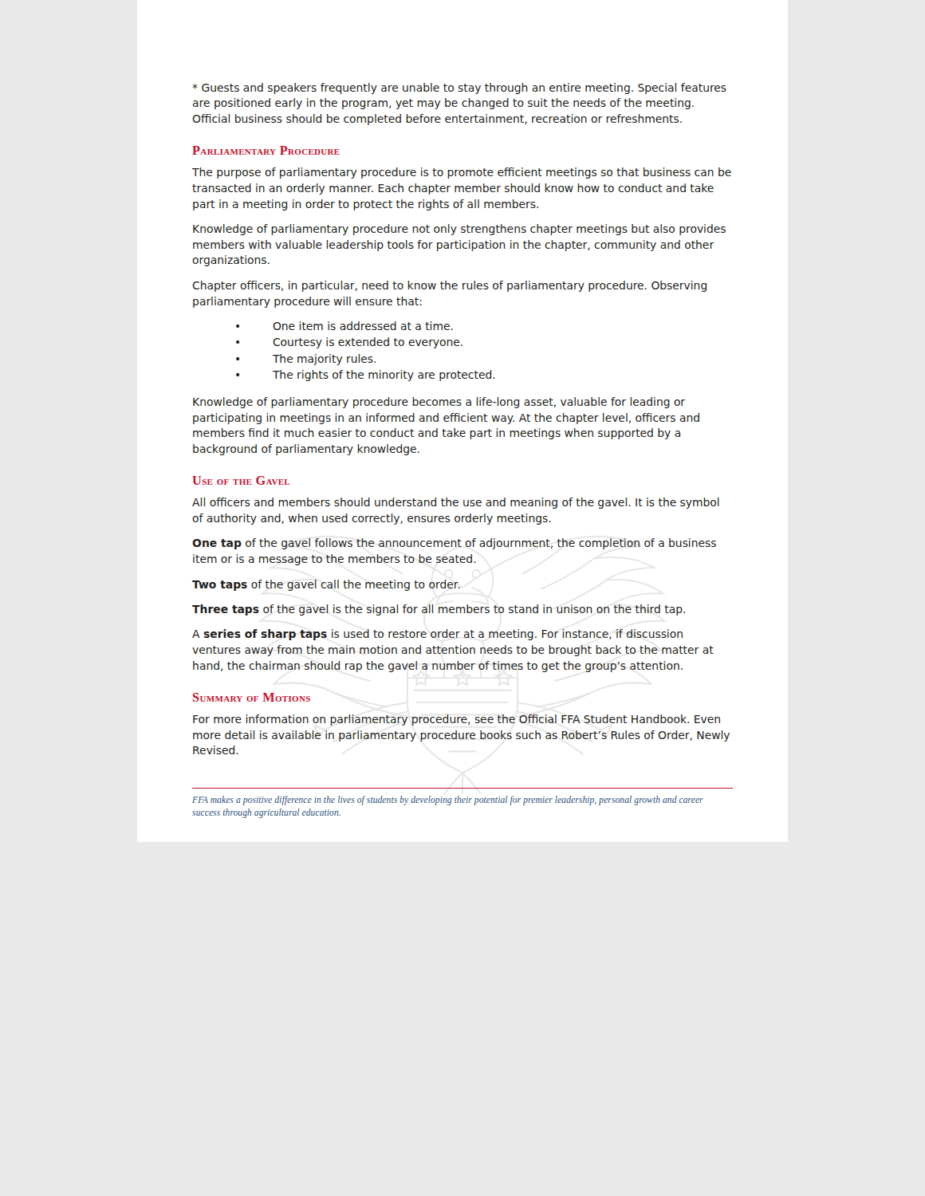* Guests and speakers frequently are unable to stay through an entire meeting. Special features are positioned early in the program, yet may be changed to suit the needs of the meeting. Official business should be completed before entertainment, recreation or refreshments.
Parliamentary Procedure
The purpose of parliamentary procedure is to promote efficient meetings so that business can be transacted in an orderly manner. Each chapter member should know how to conduct and take part in a meeting in order to protect the rights of all members.
Knowledge of parliamentary procedure not only strengthens chapter meetings but also provides members with valuable leadership tools for participation in the chapter, community and other organizations.
Chapter officers, in particular, need to know the rules of parliamentary procedure. Observing parliamentary procedure will ensure that:
•One item is addressed at a time.
•Courtesy is extended to everyone.
•The majority rules.
•The rights of the minority are protected.
Knowledge of parliamentary procedure becomes a life-long asset, valuable for leading or participating in meetings in an informed and efficient way. At the chapter level, officers and members find it much easier to conduct and take part in meetings when supported by a background of parliamentary knowledge.
Use of the Gavel
All officers and members should understand the use and meaning of the gavel. It is the symbol of authority and, when used correctly, ensures orderly meetings.
One tap of the gavel follows the announcement of adjournment, the completion of a business item or is a message to the members to be seated.
Two taps of the gavel call the meeting to order.
Three taps of the gavel is the signal for all members to stand in unison on the third tap.
A series of sharp taps is used to restore order at a meeting. For instance, if discussion ventures away from the main motion and attention needs to be brought back to the matter at hand, the chairman should rap the gavel a number of times to get the group’s attention.
Summary of Motions
For more information on parliamentary procedure, see the Official FFA Student Handbook. Even more detail is available in parliamentary procedure books such as Robert’s Rules of Order, Newly Revised.
FFA makes a positive difference in the lives of students by developing their potential for premier leadership, personal growth and career success through agricultural education.